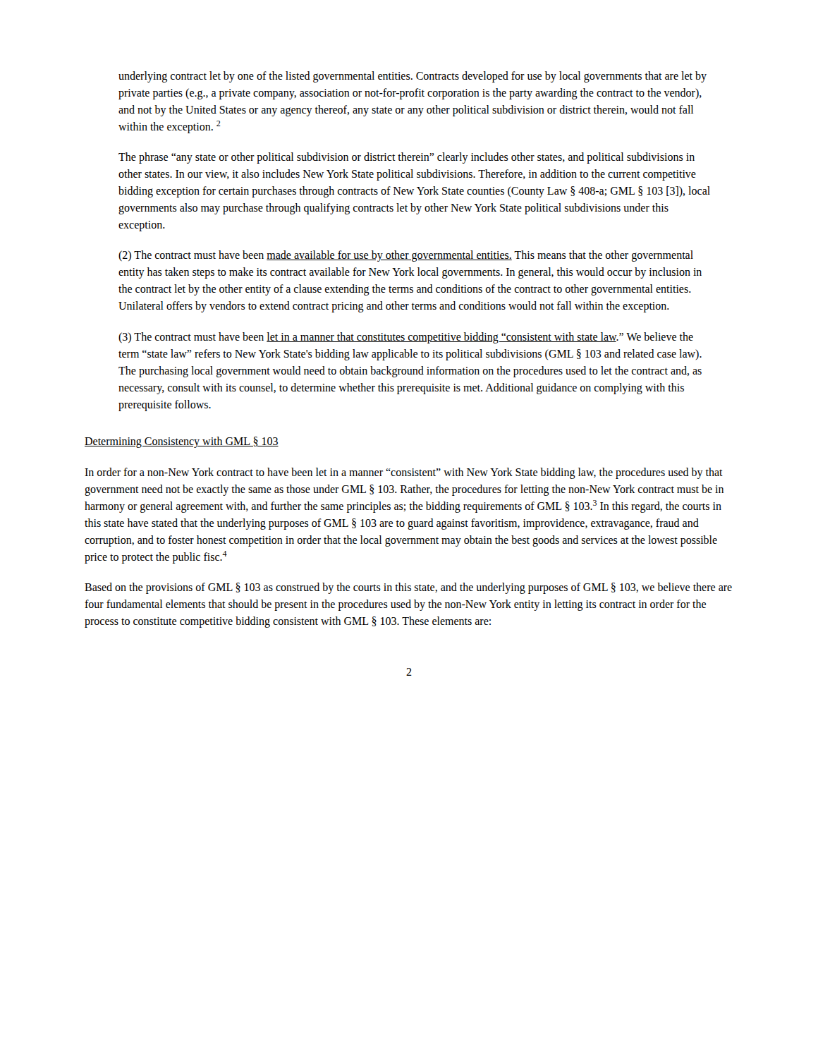underlying contract let by one of the listed governmental entities. Contracts developed for use by local governments that are let by private parties (e.g., a private company, association or not-for-profit corporation is the party awarding the contract to the vendor), and not by the United States or any agency thereof, any state or any other political subdivision or district therein, would not fall within the exception. 2
The phrase “any state or other political subdivision or district therein” clearly includes other states, and political subdivisions in other states. In our view, it also includes New York State political subdivisions. Therefore, in addition to the current competitive bidding exception for certain purchases through contracts of New York State counties (County Law § 408-a; GML § 103 [3]), local governments also may purchase through qualifying contracts let by other New York State political subdivisions under this exception.
(2) The contract must have been made available for use by other governmental entities. This means that the other governmental entity has taken steps to make its contract available for New York local governments. In general, this would occur by inclusion in the contract let by the other entity of a clause extending the terms and conditions of the contract to other governmental entities. Unilateral offers by vendors to extend contract pricing and other terms and conditions would not fall within the exception.
(3) The contract must have been let in a manner that constitutes competitive bidding “consistent with state law.” We believe the term “state law” refers to New York State's bidding law applicable to its political subdivisions (GML § 103 and related case law). The purchasing local government would need to obtain background information on the procedures used to let the contract and, as necessary, consult with its counsel, to determine whether this prerequisite is met. Additional guidance on complying with this prerequisite follows.
Determining Consistency with GML § 103
In order for a non-New York contract to have been let in a manner “consistent” with New York State bidding law, the procedures used by that government need not be exactly the same as those under GML § 103. Rather, the procedures for letting the non-New York contract must be in harmony or general agreement with, and further the same principles as; the bidding requirements of GML § 103.3 In this regard, the courts in this state have stated that the underlying purposes of GML § 103 are to guard against favoritism, improvidence, extravagance, fraud and corruption, and to foster honest competition in order that the local government may obtain the best goods and services at the lowest possible price to protect the public fisc.4
Based on the provisions of GML § 103 as construed by the courts in this state, and the underlying purposes of GML § 103, we believe there are four fundamental elements that should be present in the procedures used by the non-New York entity in letting its contract in order for the process to constitute competitive bidding consistent with GML § 103. These elements are:
2